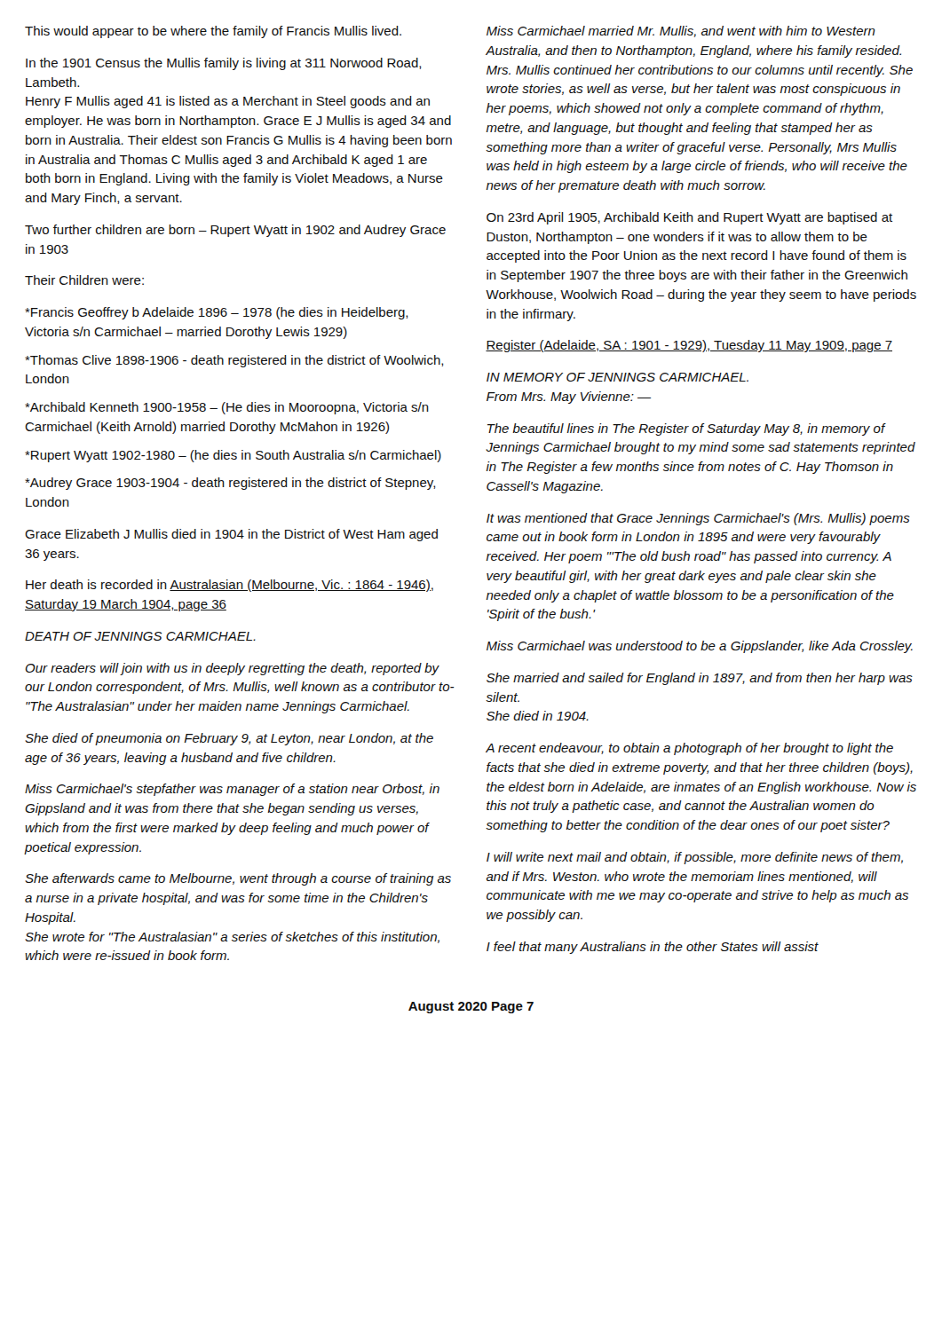This would appear to be where the family of Francis Mullis lived.
In the 1901 Census the Mullis family is living at 311 Norwood Road, Lambeth.
Henry F Mullis aged 41 is listed as a Merchant in Steel goods and an employer. He was born in Northampton. Grace E J Mullis is aged 34 and born in Australia. Their eldest son Francis G Mullis is 4 having been born in Australia and Thomas C Mullis aged 3 and Archibald K aged 1 are both born in England. Living with the family is Violet Meadows, a Nurse and Mary Finch, a servant.
Two further children are born – Rupert Wyatt in 1902 and Audrey Grace in 1903
Their Children were:
*Francis Geoffrey b Adelaide 1896 – 1978 (he dies in Heidelberg, Victoria s/n Carmichael – married Dorothy Lewis 1929)
*Thomas Clive 1898-1906 - death registered in the district of Woolwich, London
*Archibald Kenneth 1900-1958 – (He dies in Mooroopna, Victoria s/n Carmichael (Keith Arnold) married Dorothy McMahon in 1926)
*Rupert Wyatt 1902-1980 – (he dies in South Australia s/n Carmichael)
*Audrey Grace 1903-1904 - death registered in the district of Stepney, London
Grace Elizabeth J Mullis died in 1904 in the District of West Ham aged 36 years.
Her death is recorded in Australasian (Melbourne, Vic. : 1864 - 1946), Saturday 19 March 1904, page 36
DEATH OF JENNINGS CARMICHAEL.
Our readers will join with us in deeply regretting the death, reported by our London correspondent, of Mrs. Mullis, well known as a contributor to- "The Australasian" under her maiden name Jennings Carmichael.
She died of pneumonia on February 9, at Leyton, near London, at the age of 36 years, leaving a husband and five children.
Miss Carmichael's stepfather was manager of a station near Orbost, in Gippsland and it was from there that she began sending us verses, which from the first were marked by deep feeling and much power of poetical expression.
She afterwards came to Melbourne, went through a course of training as a nurse in a private hospital, and was for some time in the Children's Hospital.
She wrote for "The Australasian" a series of sketches of this institution, which were re-issued in book form.
Miss Carmichael married Mr. Mullis, and went with him to Western Australia, and then to Northampton, England, where his family resided.
Mrs. Mullis continued her contributions to our columns until recently. She wrote stories, as well as verse, but her talent was most conspicuous in her poems, which showed not only a complete command of rhythm, metre, and language, but thought and feeling that stamped her as something more than a writer of graceful verse. Personally, Mrs Mullis was held in high esteem by a large circle of friends, who will receive the news of her premature death with much sorrow.
On 23rd April 1905, Archibald Keith and Rupert Wyatt are baptised at Duston, Northampton – one wonders if it was to allow them to be accepted into the Poor Union as the next record I have found of them is in September 1907 the three boys are with their father in the Greenwich Workhouse, Woolwich Road – during the year they seem to have periods in the infirmary.
Register (Adelaide, SA : 1901 - 1929), Tuesday 11 May 1909, page 7
IN MEMORY OF JENNINGS CARMICHAEL.
From Mrs. May Vivienne: —
The beautiful lines in The Register of Saturday May 8, in memory of Jennings Carmichael brought to my mind some sad statements reprinted in The Register a few months since from notes of C. Hay Thomson in Cassell's Magazine.
It was mentioned that Grace Jennings Carmichael's (Mrs. Mullis) poems came out in book form in London in 1895 and were very favourably received. Her poem "'The old bush road" has passed into currency. A very beautiful girl, with her great dark eyes and pale clear skin she needed only a chaplet of wattle blossom to be a personification of the 'Spirit of the bush.'
Miss Carmichael was understood to be a Gippslander, like Ada Crossley.
She married and sailed for England in 1897, and from then her harp was silent.
She died in 1904.
A recent endeavour, to obtain a photograph of her brought to light the facts that she died in extreme poverty, and that her three children (boys), the eldest born in Adelaide, are inmates of an English workhouse. Now is this not truly a pathetic case, and cannot the Australian women do something to better the condition of the dear ones of our poet sister?
I will write next mail and obtain, if possible, more definite news of them, and if Mrs. Weston. who wrote the memoriam lines mentioned, will communicate with me we may co-operate and strive to help as much as we possibly can.
I feel that many Australians in the other States will assist
August 2020 Page 7